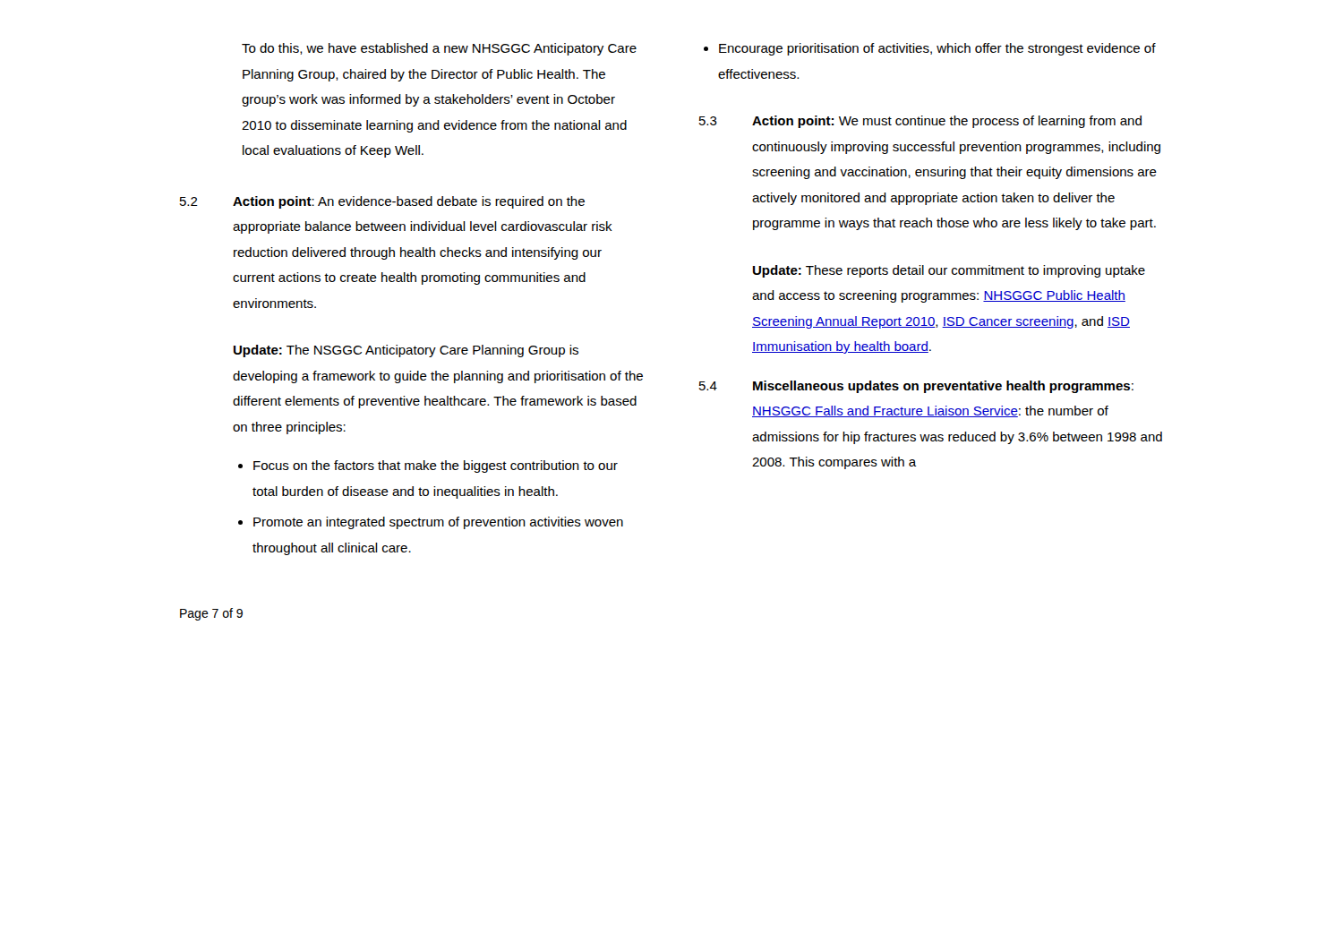To do this, we have established a new NHSGGC Anticipatory Care Planning Group, chaired by the Director of Public Health. The group’s work was informed by a stakeholders’ event in October 2010 to disseminate learning and evidence from the national and local evaluations of Keep Well.
5.2
Action point: An evidence-based debate is required on the appropriate balance between individual level cardiovascular risk reduction delivered through health checks and intensifying our current actions to create health promoting communities and environments.
Update: The NSGGC Anticipatory Care Planning Group is developing a framework to guide the planning and prioritisation of the different elements of preventive healthcare. The framework is based on three principles:
Focus on the factors that make the biggest contribution to our total burden of disease and to inequalities in health.
Promote an integrated spectrum of prevention activities woven throughout all clinical care.
Encourage prioritisation of activities, which offer the strongest evidence of effectiveness.
5.3
Action point: We must continue the process of learning from and continuously improving successful prevention programmes, including screening and vaccination, ensuring that their equity dimensions are actively monitored and appropriate action taken to deliver the programme in ways that reach those who are less likely to take part.
Update: These reports detail our commitment to improving uptake and access to screening programmes: NHSGGC Public Health Screening Annual Report 2010, ISD Cancer screening, and ISD Immunisation by health board.
5.4
Miscellaneous updates on preventative health programmes:
NHSGGC Falls and Fracture Liaison Service: the number of admissions for hip fractures was reduced by 3.6% between 1998 and 2008. This compares with a
Page 7 of 9